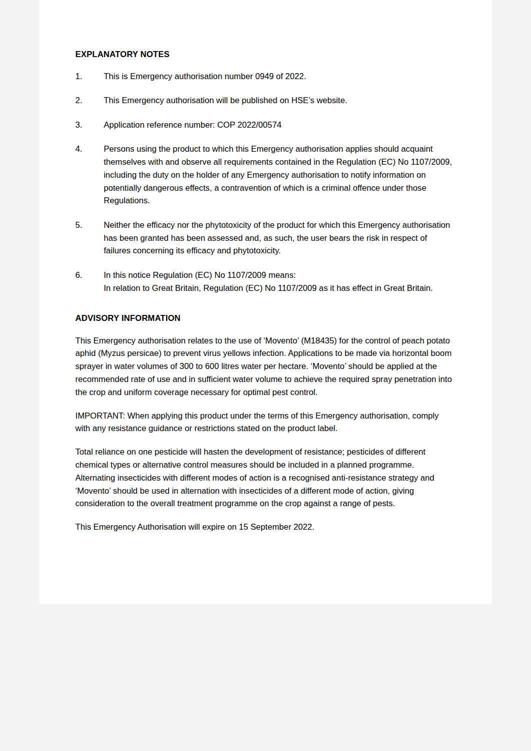Explanatory Notes
This is Emergency authorisation number 0949 of 2022.
This Emergency authorisation will be published on HSE’s website.
Application reference number: COP 2022/00574
Persons using the product to which this Emergency authorisation applies should acquaint themselves with and observe all requirements contained in the Regulation (EC) No 1107/2009, including the duty on the holder of any Emergency authorisation to notify information on potentially dangerous effects, a contravention of which is a criminal offence under those Regulations.
Neither the efficacy nor the phytotoxicity of the product for which this Emergency authorisation has been granted has been assessed and, as such, the user bears the risk in respect of failures concerning its efficacy and phytotoxicity.
In this notice Regulation (EC) No 1107/2009 means: In relation to Great Britain, Regulation (EC) No 1107/2009 as it has effect in Great Britain.
Advisory Information
This Emergency authorisation relates to the use of ‘Movento’ (M18435) for the control of peach potato aphid (Myzus persicae) to prevent virus yellows infection. Applications to be made via horizontal boom sprayer in water volumes of 300 to 600 litres water per hectare. ‘Movento’ should be applied at the recommended rate of use and in sufficient water volume to achieve the required spray penetration into the crop and uniform coverage necessary for optimal pest control.
IMPORTANT: When applying this product under the terms of this Emergency authorisation, comply with any resistance guidance or restrictions stated on the product label.
Total reliance on one pesticide will hasten the development of resistance; pesticides of different chemical types or alternative control measures should be included in a planned programme. Alternating insecticides with different modes of action is a recognised anti-resistance strategy and ‘Movento’ should be used in alternation with insecticides of a different mode of action, giving consideration to the overall treatment programme on the crop against a range of pests.
This Emergency Authorisation will expire on 15 September 2022.